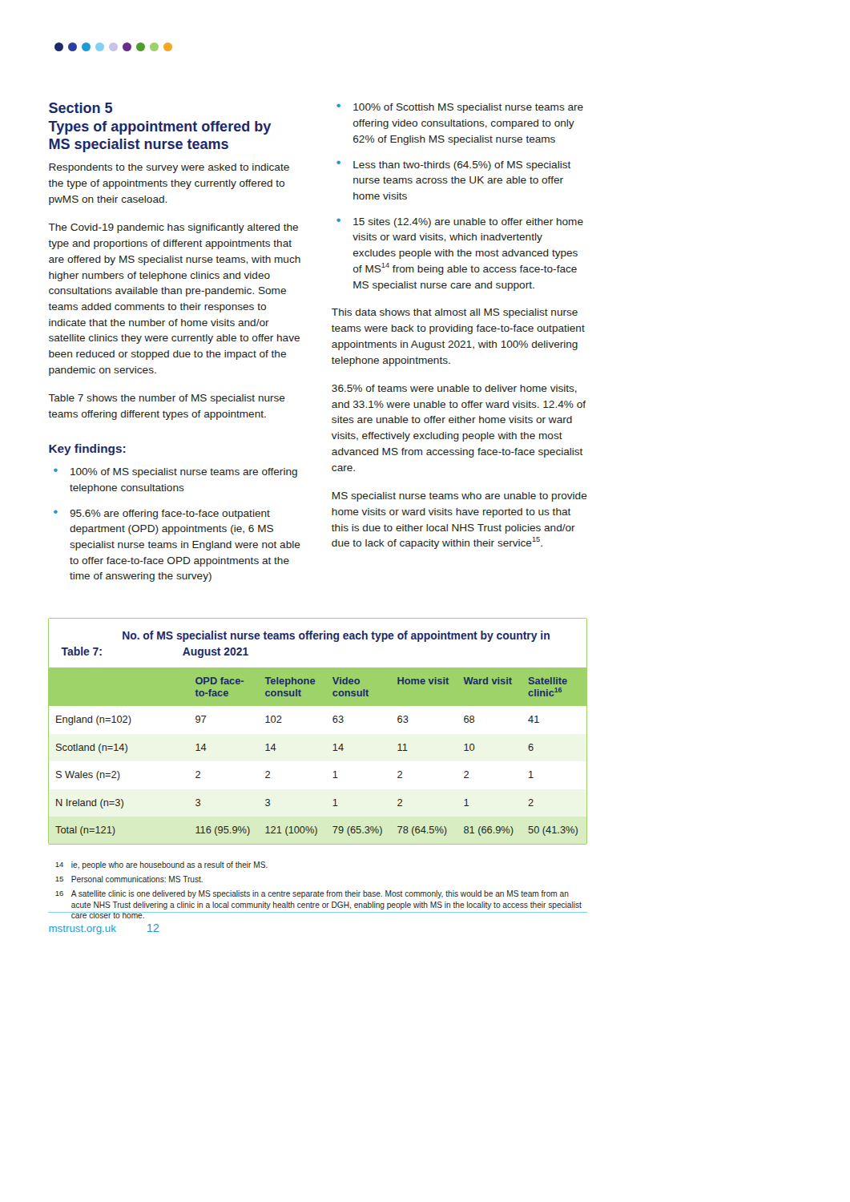Section 5
Types of appointment offered by
MS specialist nurse teams
Respondents to the survey were asked to indicate the type of appointments they currently offered to pwMS on their caseload.
The Covid-19 pandemic has significantly altered the type and proportions of different appointments that are offered by MS specialist nurse teams, with much higher numbers of telephone clinics and video consultations available than pre-pandemic. Some teams added comments to their responses to indicate that the number of home visits and/or satellite clinics they were currently able to offer have been reduced or stopped due to the impact of the pandemic on services.
Table 7 shows the number of MS specialist nurse teams offering different types of appointment.
Key findings:
100% of MS specialist nurse teams are offering telephone consultations
95.6% are offering face-to-face outpatient department (OPD) appointments (ie, 6 MS specialist nurse teams in England were not able to offer face-to-face OPD appointments at the time of answering the survey)
100% of Scottish MS specialist nurse teams are offering video consultations, compared to only 62% of English MS specialist nurse teams
Less than two-thirds (64.5%) of MS specialist nurse teams across the UK are able to offer home visits
15 sites (12.4%) are unable to offer either home visits or ward visits, which inadvertently excludes people with the most advanced types of MS14 from being able to access face-to-face MS specialist nurse care and support.
This data shows that almost all MS specialist nurse teams were back to providing face-to-face outpatient appointments in August 2021, with 100% delivering telephone appointments.
36.5% of teams were unable to deliver home visits, and 33.1% were unable to offer ward visits. 12.4% of sites are unable to offer either home visits or ward visits, effectively excluding people with the most advanced MS from accessing face-to-face specialist care.
MS specialist nurse teams who are unable to provide home visits or ward visits have reported to us that this is due to either local NHS Trust policies and/or due to lack of capacity within their service15.
Table 7: No. of MS specialist nurse teams offering each type of appointment by country in
August 2021
| | OPD face- to-face | Telephone consult | Video consult | Home visit | Ward visit | Satellite clinic 16 |
| --- | --- | --- | --- | --- | --- | --- |
| England (n=102) | 97 | 102 | 63 | 63 | 68 | 41 |
| Scotland (n=14) | 14 | 14 | 14 | 11 | 10 | 6 |
| S Wales (n=2) | 2 | 2 | 1 | 2 | 2 | 1 |
| N Ireland (n=3) | 3 | 3 | 1 | 2 | 1 | 2 |
| Total (n=121) | 116 (95.9%) | 121 (100%) | 79 (65.3%) | 78 (64.5%) | 81 (66.9%) | 50 (41.3%) |
14 ie, people who are housebound as a result of their MS.
15 Personal communications: MS Trust.
16 A satellite clinic is one delivered by MS specialists in a centre separate from their base. Most commonly, this would be an MS team from an acute NHS Trust delivering a clinic in a local community health centre or DGH, enabling people with MS in the locality to access their specialist care closer to home.
mstrust.org.uk 12